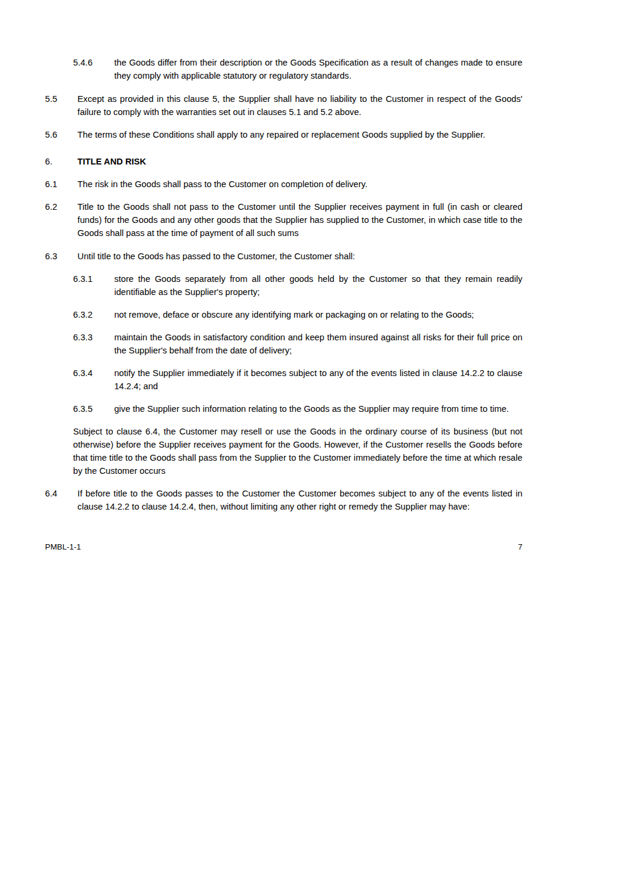5.4.6
the Goods differ from their description or the Goods Specification as a result of changes made to ensure they comply with applicable statutory or regulatory standards.
5.5
Except as provided in this clause 5, the Supplier shall have no liability to the Customer in respect of the Goods' failure to comply with the warranties set out in clauses 5.1 and 5.2 above.
5.6
The terms of these Conditions shall apply to any repaired or replacement Goods supplied by the Supplier.
6.
Title and Risk
6.1
The risk in the Goods shall pass to the Customer on completion of delivery.
6.2
Title to the Goods shall not pass to the Customer until the Supplier receives payment in full (in cash or cleared funds) for the Goods and any other goods that the Supplier has supplied to the Customer, in which case title to the Goods shall pass at the time of payment of all such sums
6.3
Until title to the Goods has passed to the Customer, the Customer shall:
6.3.1
store the Goods separately from all other goods held by the Customer so that they remain readily identifiable as the Supplier's property;
6.3.2
not remove, deface or obscure any identifying mark or packaging on or relating to the Goods;
6.3.3
maintain the Goods in satisfactory condition and keep them insured against all risks for their full price on the Supplier's behalf from the date of delivery;
6.3.4
notify the Supplier immediately if it becomes subject to any of the events listed in clause 14.2.2 to clause 14.2.4; and
6.3.5
give the Supplier such information relating to the Goods as the Supplier may require from time to time.
Subject to clause 6.4, the Customer may resell or use the Goods in the ordinary course of its business (but not otherwise) before the Supplier receives payment for the Goods. However, if the Customer resells the Goods before that time title to the Goods shall pass from the Supplier to the Customer immediately before the time at which resale by the Customer occurs
6.4
If before title to the Goods passes to the Customer the Customer becomes subject to any of the events listed in clause 14.2.2 to clause 14.2.4, then, without limiting any other right or remedy the Supplier may have:
PMBL-1-1 7